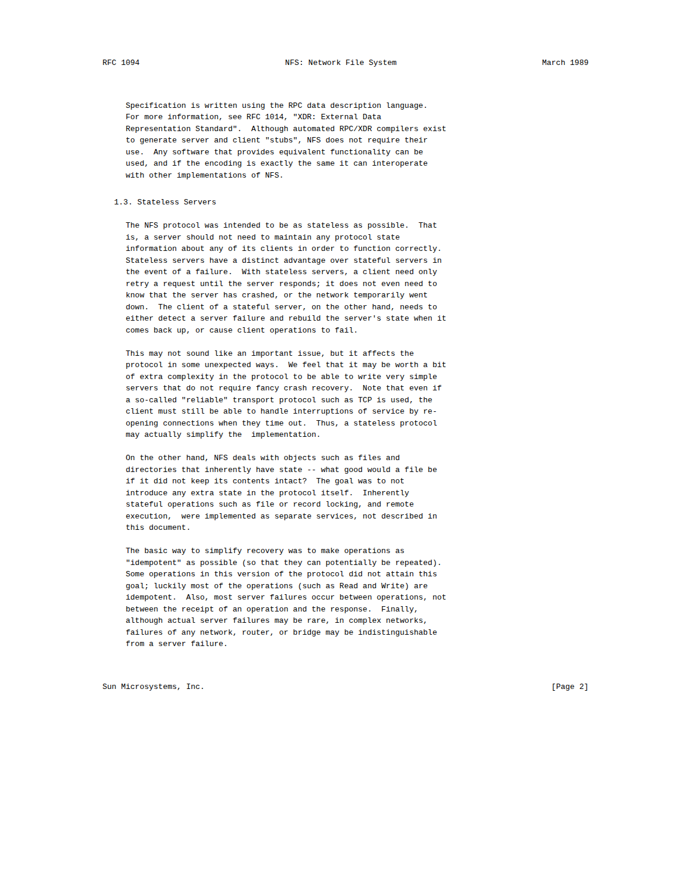RFC 1094 NFS: Network File System March 1989
Specification is written using the RPC data description language. For more information, see RFC 1014, "XDR: External Data Representation Standard". Although automated RPC/XDR compilers exist to generate server and client "stubs", NFS does not require their use. Any software that provides equivalent functionality can be used, and if the encoding is exactly the same it can interoperate with other implementations of NFS.
1.3. Stateless Servers
The NFS protocol was intended to be as stateless as possible. That is, a server should not need to maintain any protocol state information about any of its clients in order to function correctly. Stateless servers have a distinct advantage over stateful servers in the event of a failure. With stateless servers, a client need only retry a request until the server responds; it does not even need to know that the server has crashed, or the network temporarily went down. The client of a stateful server, on the other hand, needs to either detect a server failure and rebuild the server's state when it comes back up, or cause client operations to fail.
This may not sound like an important issue, but it affects the protocol in some unexpected ways. We feel that it may be worth a bit of extra complexity in the protocol to be able to write very simple servers that do not require fancy crash recovery. Note that even if a so-called "reliable" transport protocol such as TCP is used, the client must still be able to handle interruptions of service by re- opening connections when they time out. Thus, a stateless protocol may actually simplify the implementation.
On the other hand, NFS deals with objects such as files and directories that inherently have state -- what good would a file be if it did not keep its contents intact? The goal was to not introduce any extra state in the protocol itself. Inherently stateful operations such as file or record locking, and remote execution, were implemented as separate services, not described in this document.
The basic way to simplify recovery was to make operations as "idempotent" as possible (so that they can potentially be repeated). Some operations in this version of the protocol did not attain this goal; luckily most of the operations (such as Read and Write) are idempotent. Also, most server failures occur between operations, not between the receipt of an operation and the response. Finally, although actual server failures may be rare, in complex networks, failures of any network, router, or bridge may be indistinguishable from a server failure.
Sun Microsystems, Inc. [Page 2]